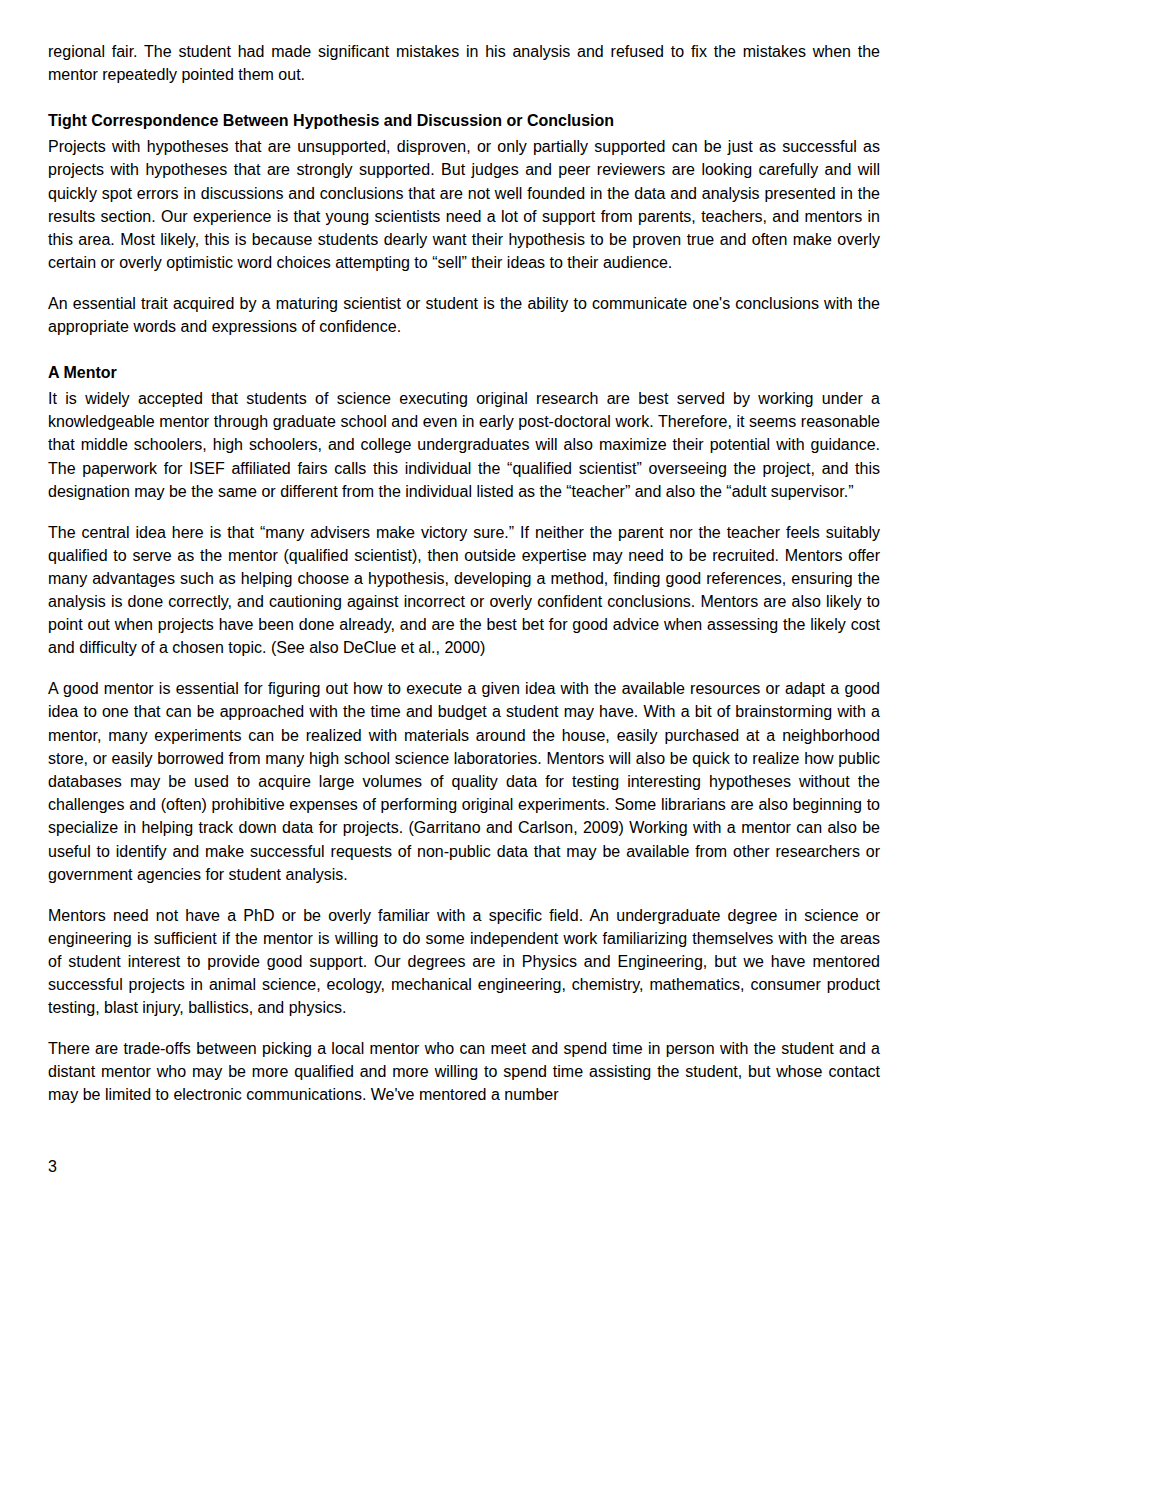regional fair. The student had made significant mistakes in his analysis and refused to fix the mistakes when the mentor repeatedly pointed them out.
Tight Correspondence Between Hypothesis and Discussion or Conclusion
Projects with hypotheses that are unsupported, disproven, or only partially supported can be just as successful as projects with hypotheses that are strongly supported. But judges and peer reviewers are looking carefully and will quickly spot errors in discussions and conclusions that are not well founded in the data and analysis presented in the results section. Our experience is that young scientists need a lot of support from parents, teachers, and mentors in this area. Most likely, this is because students dearly want their hypothesis to be proven true and often make overly certain or overly optimistic word choices attempting to “sell” their ideas to their audience.
An essential trait acquired by a maturing scientist or student is the ability to communicate one's conclusions with the appropriate words and expressions of confidence.
A Mentor
It is widely accepted that students of science executing original research are best served by working under a knowledgeable mentor through graduate school and even in early post-doctoral work. Therefore, it seems reasonable that middle schoolers, high schoolers, and college undergraduates will also maximize their potential with guidance. The paperwork for ISEF affiliated fairs calls this individual the “qualified scientist” overseeing the project, and this designation may be the same or different from the individual listed as the “teacher” and also the “adult supervisor.”
The central idea here is that “many advisers make victory sure.” If neither the parent nor the teacher feels suitably qualified to serve as the mentor (qualified scientist), then outside expertise may need to be recruited. Mentors offer many advantages such as helping choose a hypothesis, developing a method, finding good references, ensuring the analysis is done correctly, and cautioning against incorrect or overly confident conclusions. Mentors are also likely to point out when projects have been done already, and are the best bet for good advice when assessing the likely cost and difficulty of a chosen topic. (See also DeClue et al., 2000)
A good mentor is essential for figuring out how to execute a given idea with the available resources or adapt a good idea to one that can be approached with the time and budget a student may have. With a bit of brainstorming with a mentor, many experiments can be realized with materials around the house, easily purchased at a neighborhood store, or easily borrowed from many high school science laboratories. Mentors will also be quick to realize how public databases may be used to acquire large volumes of quality data for testing interesting hypotheses without the challenges and (often) prohibitive expenses of performing original experiments. Some librarians are also beginning to specialize in helping track down data for projects. (Garritano and Carlson, 2009) Working with a mentor can also be useful to identify and make successful requests of non-public data that may be available from other researchers or government agencies for student analysis.
Mentors need not have a PhD or be overly familiar with a specific field. An undergraduate degree in science or engineering is sufficient if the mentor is willing to do some independent work familiarizing themselves with the areas of student interest to provide good support. Our degrees are in Physics and Engineering, but we have mentored successful projects in animal science, ecology, mechanical engineering, chemistry, mathematics, consumer product testing, blast injury, ballistics, and physics.
There are trade-offs between picking a local mentor who can meet and spend time in person with the student and a distant mentor who may be more qualified and more willing to spend time assisting the student, but whose contact may be limited to electronic communications. We've mentored a number
3